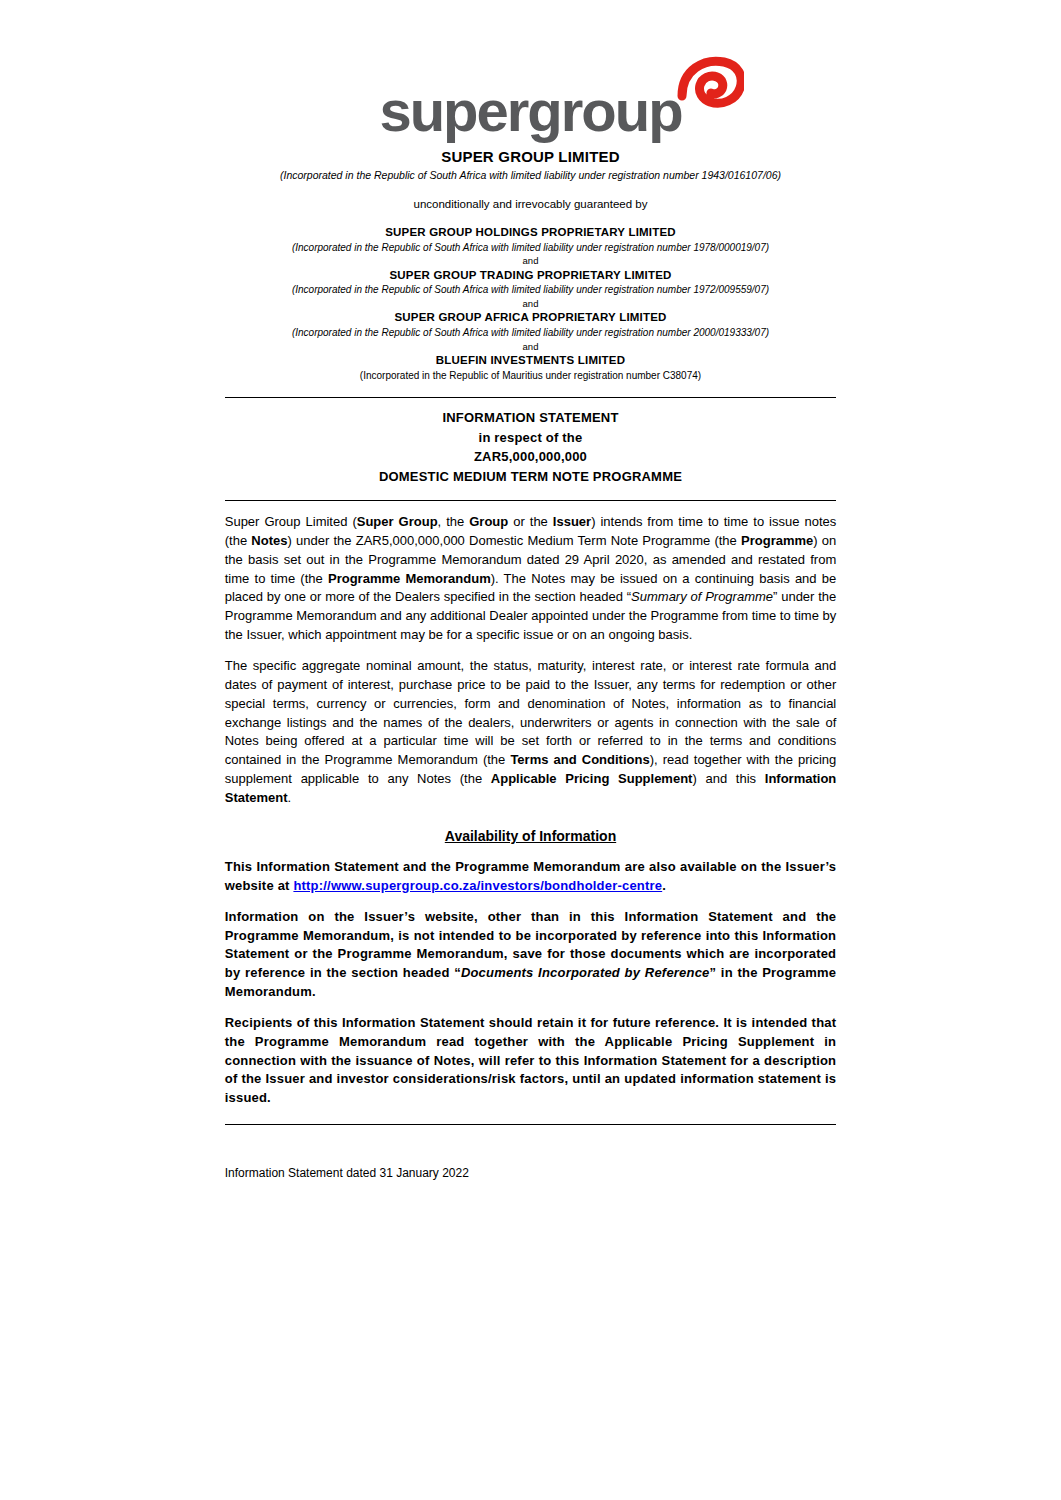supergroup
SUPER GROUP LIMITED
(Incorporated in the Republic of South Africa with limited liability under registration number 1943/016107/06)
unconditionally and irrevocably guaranteed by
SUPER GROUP HOLDINGS PROPRIETARY LIMITED
(Incorporated in the Republic of South Africa with limited liability under registration number 1978/000019/07)
and
SUPER GROUP TRADING PROPRIETARY LIMITED
(Incorporated in the Republic of South Africa with limited liability under registration number 1972/009559/07)
and
SUPER GROUP AFRICA PROPRIETARY LIMITED
(Incorporated in the Republic of South Africa with limited liability under registration number 2000/019333/07)
and
BLUEFIN INVESTMENTS LIMITED
(Incorporated in the Republic of Mauritius under registration number C38074)
INFORMATION STATEMENT
in respect of the
ZAR5,000,000,000
DOMESTIC MEDIUM TERM NOTE PROGRAMME
Super Group Limited (Super Group, the Group or the Issuer) intends from time to time to issue notes (the Notes) under the ZAR5,000,000,000 Domestic Medium Term Note Programme (the Programme) on the basis set out in the Programme Memorandum dated 29 April 2020, as amended and restated from time to time (the Programme Memorandum). The Notes may be issued on a continuing basis and be placed by one or more of the Dealers specified in the section headed “Summary of Programme” under the Programme Memorandum and any additional Dealer appointed under the Programme from time to time by the Issuer, which appointment may be for a specific issue or on an ongoing basis.
The specific aggregate nominal amount, the status, maturity, interest rate, or interest rate formula and dates of payment of interest, purchase price to be paid to the Issuer, any terms for redemption or other special terms, currency or currencies, form and denomination of Notes, information as to financial exchange listings and the names of the dealers, underwriters or agents in connection with the sale of Notes being offered at a particular time will be set forth or referred to in the terms and conditions contained in the Programme Memorandum (the Terms and Conditions), read together with the pricing supplement applicable to any Notes (the Applicable Pricing Supplement) and this Information Statement.
Availability of Information
This Information Statement and the Programme Memorandum are also available on the Issuer’s website at http://www.supergroup.co.za/investors/bondholder-centre.
Information on the Issuer’s website, other than in this Information Statement and the Programme Memorandum, is not intended to be incorporated by reference into this Information Statement or the Programme Memorandum, save for those documents which are incorporated by reference in the section headed “Documents Incorporated by Reference” in the Programme Memorandum.
Recipients of this Information Statement should retain it for future reference. It is intended that the Programme Memorandum read together with the Applicable Pricing Supplement in connection with the issuance of Notes, will refer to this Information Statement for a description of the Issuer and investor considerations/risk factors, until an updated information statement is issued.
Information Statement dated 31 January 2022